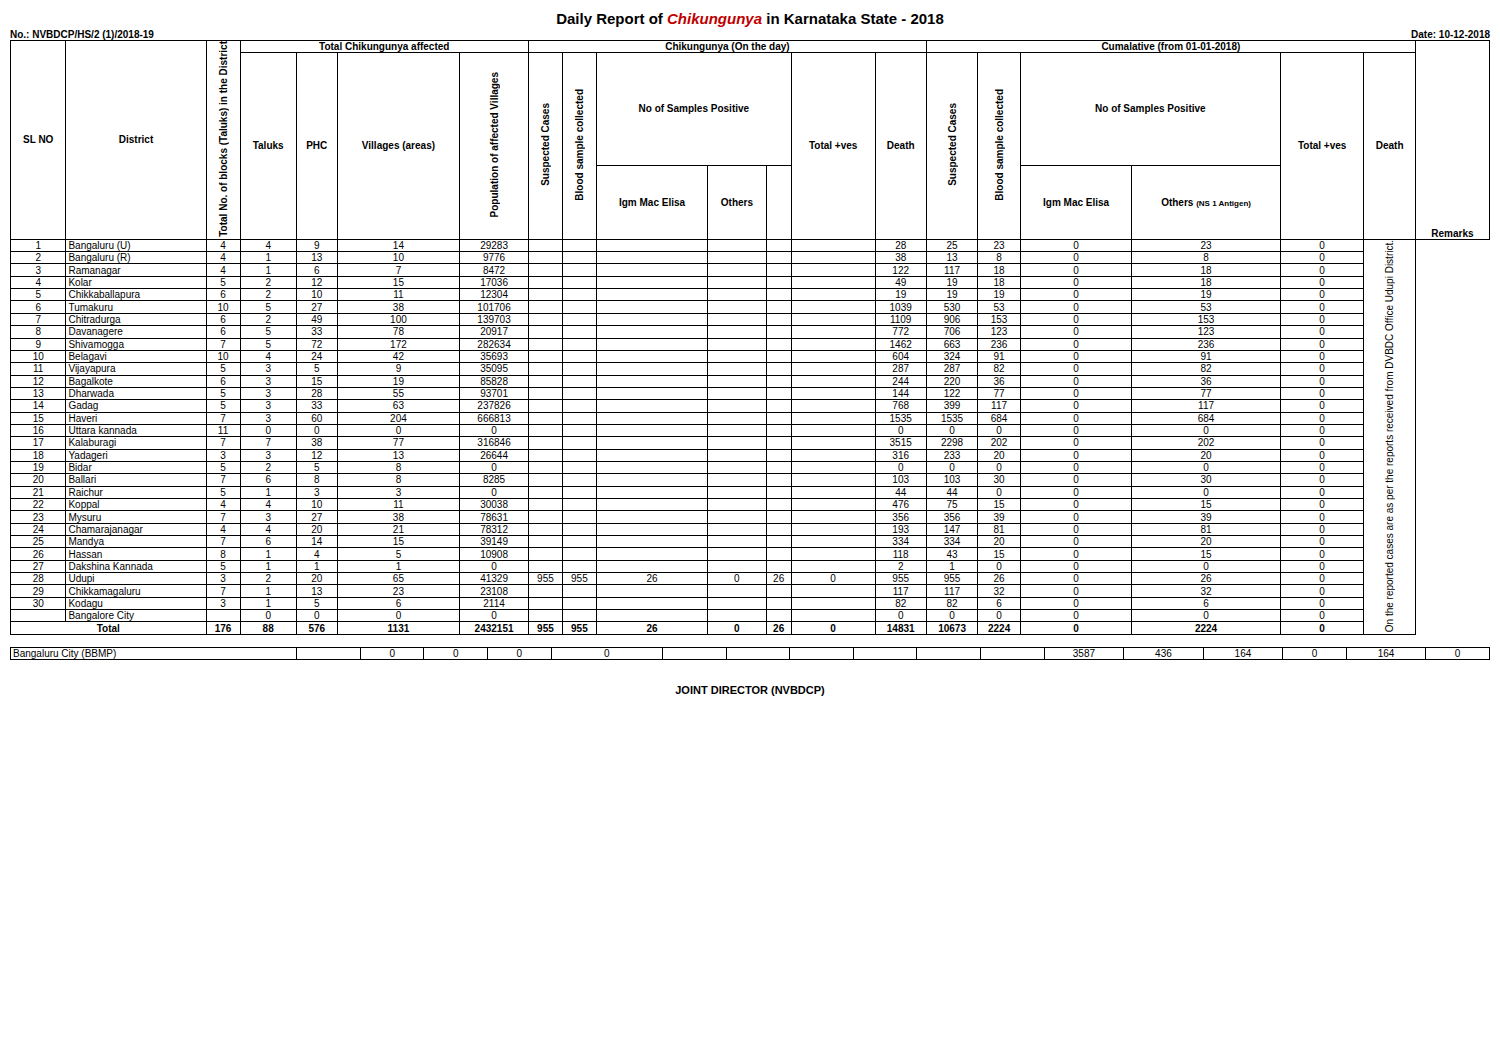Daily Report of Chikungunya in Karnataka State - 2018
No.: NVBDCP/HS/2 (1)/2018-19 Date: 10-12-2018
| SL NO | District | Total No. of blocks (Taluks) in the District | Total Chikungunya affected | Chikungunya (On the day) | Cumalative (from 01-01-2018) | Remarks |
| --- | --- | --- | --- | --- | --- | --- |
| Taluks | PHC | Villages (areas) | Population of affected Villages | Suspected Cases | Blood sample collected | No of Samples Positive | Total +ves | Death | Suspected Cases | Blood sample collected | No of Samples Positive | Total +ves | Death |
| Igm Mac Elisa | Others | | Igm Mac Elisa | Others (NS 1 Antigen) |
| 1 | Bangaluru (U) | 4 | 4 | 9 | 14 | 29283 | | | | | | | 28 | 25 | 23 | 0 | 23 | 0 | On the reported cases are as per the reports received from DVBDC Office Udupi District. |
| 2 | Bangaluru (R) | 4 | 1 | 13 | 10 | 9776 | | | | | | | 38 | 13 | 8 | 0 | 8 | 0 |
| 3 | Ramanagar | 4 | 1 | 6 | 7 | 8472 | | | | | | | 122 | 117 | 18 | 0 | 18 | 0 |
| 4 | Kolar | 5 | 2 | 12 | 15 | 17036 | | | | | | | 49 | 19 | 18 | 0 | 18 | 0 |
| 5 | Chikkaballapura | 6 | 2 | 10 | 11 | 12304 | | | | | | | 19 | 19 | 19 | 0 | 19 | 0 |
| 6 | Tumakuru | 10 | 5 | 27 | 38 | 101706 | | | | | | | 1039 | 530 | 53 | 0 | 53 | 0 |
| 7 | Chitradurga | 6 | 2 | 49 | 100 | 139703 | | | | | | | 1109 | 906 | 153 | 0 | 153 | 0 |
| 8 | Davanagere | 6 | 5 | 33 | 78 | 20917 | | | | | | | 772 | 706 | 123 | 0 | 123 | 0 |
| 9 | Shivamogga | 7 | 5 | 72 | 172 | 282634 | | | | | | | 1462 | 663 | 236 | 0 | 236 | 0 |
| 10 | Belagavi | 10 | 4 | 24 | 42 | 35693 | | | | | | | 604 | 324 | 91 | 0 | 91 | 0 |
| 11 | Vijayapura | 5 | 3 | 5 | 9 | 35095 | | | | | | | 287 | 287 | 82 | 0 | 82 | 0 |
| 12 | Bagalkote | 6 | 3 | 15 | 19 | 85828 | | | | | | | 244 | 220 | 36 | 0 | 36 | 0 |
| 13 | Dharwada | 5 | 3 | 28 | 55 | 93701 | | | | | | | 144 | 122 | 77 | 0 | 77 | 0 |
| 14 | Gadag | 5 | 3 | 33 | 63 | 237826 | | | | | | | 768 | 399 | 117 | 0 | 117 | 0 |
| 15 | Haveri | 7 | 3 | 60 | 204 | 666813 | | | | | | | 1535 | 1535 | 684 | 0 | 684 | 0 |
| 16 | Uttara kannada | 11 | 0 | 0 | 0 | 0 | | | | | | | 0 | 0 | 0 | 0 | 0 | 0 |
| 17 | Kalaburagi | 7 | 7 | 38 | 77 | 316846 | | | | | | | 3515 | 2298 | 202 | 0 | 202 | 0 |
| 18 | Yadageri | 3 | 3 | 12 | 13 | 26644 | | | | | | | 316 | 233 | 20 | 0 | 20 | 0 |
| 19 | Bidar | 5 | 2 | 5 | 8 | 0 | | | | | | | 0 | 0 | 0 | 0 | 0 | 0 |
| 20 | Ballari | 7 | 6 | 8 | 8 | 8285 | | | | | | | 103 | 103 | 30 | 0 | 30 | 0 |
| 21 | Raichur | 5 | 1 | 3 | 3 | 0 | | | | | | | 44 | 44 | 0 | 0 | 0 | 0 |
| 22 | Koppal | 4 | 4 | 10 | 11 | 30038 | | | | | | | 476 | 75 | 15 | 0 | 15 | 0 |
| 23 | Mysuru | 7 | 3 | 27 | 38 | 78631 | | | | | | | 356 | 356 | 39 | 0 | 39 | 0 |
| 24 | Chamarajanagar | 4 | 4 | 20 | 21 | 78312 | | | | | | | 193 | 147 | 81 | 0 | 81 | 0 |
| 25 | Mandya | 7 | 6 | 14 | 15 | 39149 | | | | | | | 334 | 334 | 20 | 0 | 20 | 0 |
| 26 | Hassan | 8 | 1 | 4 | 5 | 10908 | | | | | | | 118 | 43 | 15 | 0 | 15 | 0 |
| 27 | Dakshina Kannada | 5 | 1 | 1 | 1 | 0 | | | | | | | 2 | 1 | 0 | 0 | 0 | 0 |
| 28 | Udupi | 3 | 2 | 20 | 65 | 41329 | 955 | 955 | 26 | 0 | 26 | 0 | 955 | 955 | 26 | 0 | 26 | 0 |
| 29 | Chikkamagaluru | 7 | 1 | 13 | 23 | 23108 | | | | | | | 117 | 117 | 32 | 0 | 32 | 0 |
| 30 | Kodagu | 3 | 1 | 5 | 6 | 2114 | | | | | | | 82 | 82 | 6 | 0 | 6 | 0 |
| | Bangalore City | | 0 | 0 | 0 | 0 | | | | | | | 0 | 0 | 0 | 0 | 0 | 0 |
| Total | 176 | 88 | 576 | 1131 | 2432151 | 955 | 955 | 26 | 0 | 26 | 0 | 14831 | 10673 | 2224 | 0 | 2224 | 0 |
| Bangaluru City (BBMP) | | 0 | 0 | 0 | 0 | | | | | | | 3587 | 436 | 164 | 0 | 164 | 0 |
JOINT DIRECTOR (NVBDCP)